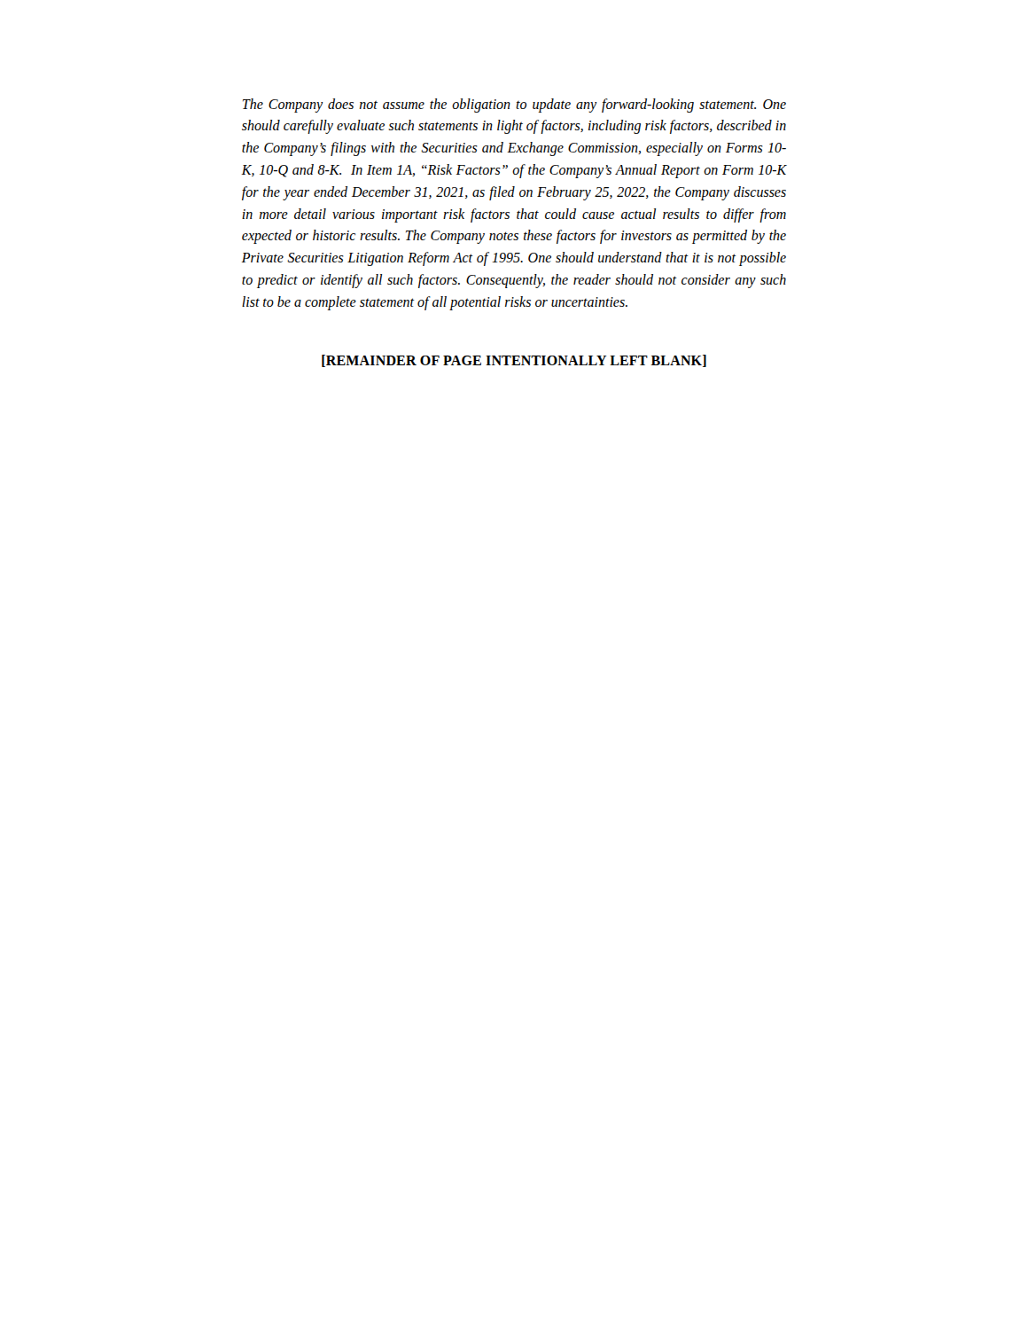The Company does not assume the obligation to update any forward-looking statement. One should carefully evaluate such statements in light of factors, including risk factors, described in the Company’s filings with the Securities and Exchange Commission, especially on Forms 10-K, 10-Q and 8-K. In Item 1A, “Risk Factors” of the Company’s Annual Report on Form 10-K for the year ended December 31, 2021, as filed on February 25, 2022, the Company discusses in more detail various important risk factors that could cause actual results to differ from expected or historic results. The Company notes these factors for investors as permitted by the Private Securities Litigation Reform Act of 1995. One should understand that it is not possible to predict or identify all such factors. Consequently, the reader should not consider any such list to be a complete statement of all potential risks or uncertainties.
[REMAINDER OF PAGE INTENTIONALLY LEFT BLANK]